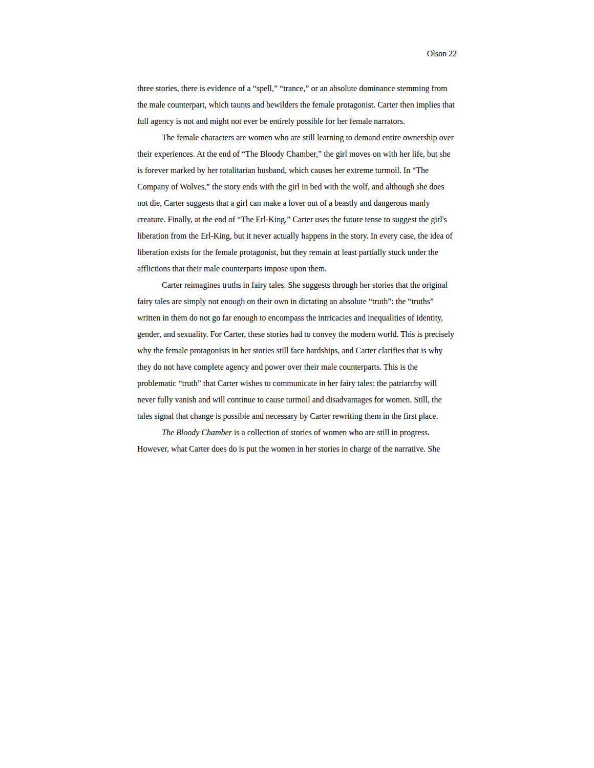Olson 22
three stories, there is evidence of a “spell,” “trance,” or an absolute dominance stemming from the male counterpart, which taunts and bewilders the female protagonist. Carter then implies that full agency is not and might not ever be entirely possible for her female narrators.
The female characters are women who are still learning to demand entire ownership over their experiences. At the end of “The Bloody Chamber,” the girl moves on with her life, but she is forever marked by her totalitarian husband, which causes her extreme turmoil. In “The Company of Wolves,” the story ends with the girl in bed with the wolf, and although she does not die, Carter suggests that a girl can make a lover out of a beastly and dangerous manly creature. Finally, at the end of “The Erl-King,” Carter uses the future tense to suggest the girl's liberation from the Erl-King, but it never actually happens in the story. In every case, the idea of liberation exists for the female protagonist, but they remain at least partially stuck under the afflictions that their male counterparts impose upon them.
Carter reimagines truths in fairy tales. She suggests through her stories that the original fairy tales are simply not enough on their own in dictating an absolute “truth”: the “truths” written in them do not go far enough to encompass the intricacies and inequalities of identity, gender, and sexuality. For Carter, these stories had to convey the modern world. This is precisely why the female protagonists in her stories still face hardships, and Carter clarifies that is why they do not have complete agency and power over their male counterparts. This is the problematic “truth” that Carter wishes to communicate in her fairy tales: the patriarchy will never fully vanish and will continue to cause turmoil and disadvantages for women. Still, the tales signal that change is possible and necessary by Carter rewriting them in the first place.
The Bloody Chamber is a collection of stories of women who are still in progress. However, what Carter does do is put the women in her stories in charge of the narrative. She